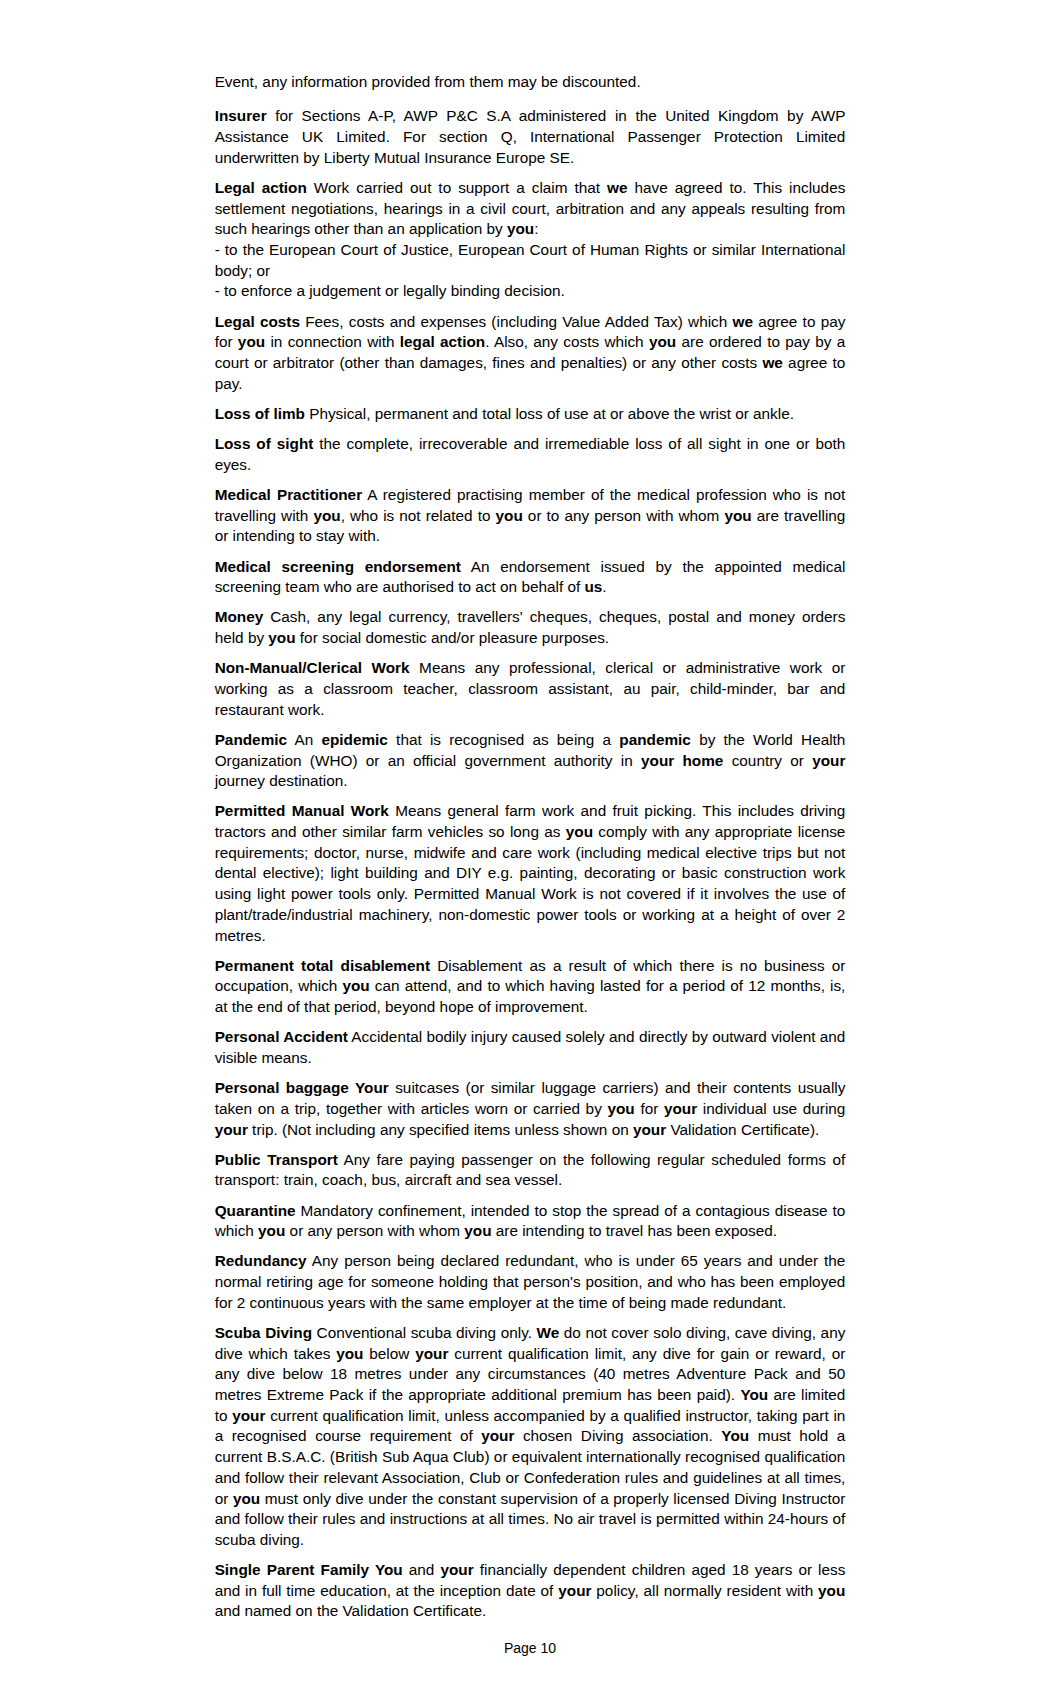Event, any information provided from them may be discounted.
Insurer for Sections A-P, AWP P&C S.A administered in the United Kingdom by AWP Assistance UK Limited. For section Q, International Passenger Protection Limited underwritten by Liberty Mutual Insurance Europe SE.
Legal action Work carried out to support a claim that we have agreed to. This includes settlement negotiations, hearings in a civil court, arbitration and any appeals resulting from such hearings other than an application by you:
- to the European Court of Justice, European Court of Human Rights or similar International body; or
- to enforce a judgement or legally binding decision.
Legal costs Fees, costs and expenses (including Value Added Tax) which we agree to pay for you in connection with legal action. Also, any costs which you are ordered to pay by a court or arbitrator (other than damages, fines and penalties) or any other costs we agree to pay.
Loss of limb Physical, permanent and total loss of use at or above the wrist or ankle.
Loss of sight the complete, irrecoverable and irremediable loss of all sight in one or both eyes.
Medical Practitioner A registered practising member of the medical profession who is not travelling with you, who is not related to you or to any person with whom you are travelling or intending to stay with.
Medical screening endorsement An endorsement issued by the appointed medical screening team who are authorised to act on behalf of us.
Money Cash, any legal currency, travellers' cheques, cheques, postal and money orders held by you for social domestic and/or pleasure purposes.
Non-Manual/Clerical Work Means any professional, clerical or administrative work or working as a classroom teacher, classroom assistant, au pair, child-minder, bar and restaurant work.
Pandemic An epidemic that is recognised as being a pandemic by the World Health Organization (WHO) or an official government authority in your home country or your journey destination.
Permitted Manual Work Means general farm work and fruit picking. This includes driving tractors and other similar farm vehicles so long as you comply with any appropriate license requirements; doctor, nurse, midwife and care work (including medical elective trips but not dental elective); light building and DIY e.g. painting, decorating or basic construction work using light power tools only. Permitted Manual Work is not covered if it involves the use of plant/trade/industrial machinery, non-domestic power tools or working at a height of over 2 metres.
Permanent total disablement Disablement as a result of which there is no business or occupation, which you can attend, and to which having lasted for a period of 12 months, is, at the end of that period, beyond hope of improvement.
Personal Accident Accidental bodily injury caused solely and directly by outward violent and visible means.
Personal baggage Your suitcases (or similar luggage carriers) and their contents usually taken on a trip, together with articles worn or carried by you for your individual use during your trip. (Not including any specified items unless shown on your Validation Certificate).
Public Transport Any fare paying passenger on the following regular scheduled forms of transport: train, coach, bus, aircraft and sea vessel.
Quarantine Mandatory confinement, intended to stop the spread of a contagious disease to which you or any person with whom you are intending to travel has been exposed.
Redundancy Any person being declared redundant, who is under 65 years and under the normal retiring age for someone holding that person's position, and who has been employed for 2 continuous years with the same employer at the time of being made redundant.
Scuba Diving Conventional scuba diving only. We do not cover solo diving, cave diving, any dive which takes you below your current qualification limit, any dive for gain or reward, or any dive below 18 metres under any circumstances (40 metres Adventure Pack and 50 metres Extreme Pack if the appropriate additional premium has been paid). You are limited to your current qualification limit, unless accompanied by a qualified instructor, taking part in a recognised course requirement of your chosen Diving association. You must hold a current B.S.A.C. (British Sub Aqua Club) or equivalent internationally recognised qualification and follow their relevant Association, Club or Confederation rules and guidelines at all times, or you must only dive under the constant supervision of a properly licensed Diving Instructor and follow their rules and instructions at all times. No air travel is permitted within 24-hours of scuba diving.
Single Parent Family You and your financially dependent children aged 18 years or less and in full time education, at the inception date of your policy, all normally resident with you and named on the Validation Certificate.
Page 10